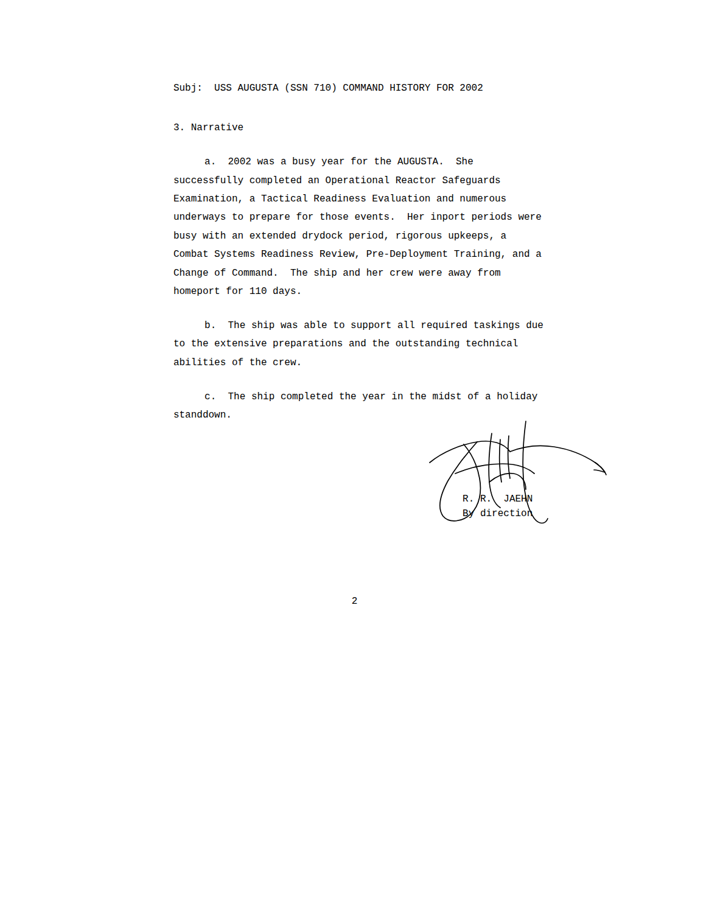Subj: USS AUGUSTA (SSN 710) COMMAND HISTORY FOR 2002
3. Narrative
a. 2002 was a busy year for the AUGUSTA. She successfully completed an Operational Reactor Safeguards Examination, a Tactical Readiness Evaluation and numerous underways to prepare for those events. Her inport periods were busy with an extended drydock period, rigorous upkeeps, a Combat Systems Readiness Review, Pre-Deployment Training, and a Change of Command. The ship and her crew were away from homeport for 110 days.
b. The ship was able to support all required taskings due to the extensive preparations and the outstanding technical abilities of the crew.
c. The ship completed the year in the midst of a holiday standdown.
R. R. JAEHN
By direction
2